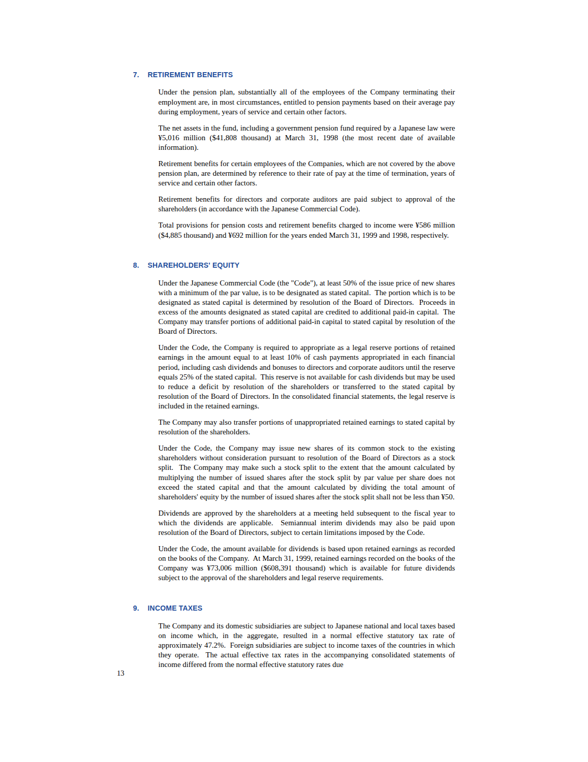7. RETIREMENT BENEFITS
Under the pension plan, substantially all of the employees of the Company terminating their employment are, in most circumstances, entitled to pension payments based on their average pay during employment, years of service and certain other factors.
The net assets in the fund, including a government pension fund required by a Japanese law were ¥5,016 million ($41,808 thousand) at March 31, 1998 (the most recent date of available information).
Retirement benefits for certain employees of the Companies, which are not covered by the above pension plan, are determined by reference to their rate of pay at the time of termination, years of service and certain other factors.
Retirement benefits for directors and corporate auditors are paid subject to approval of the shareholders (in accordance with the Japanese Commercial Code).
Total provisions for pension costs and retirement benefits charged to income were ¥586 million ($4,885 thousand) and ¥692 million for the years ended March 31, 1999 and 1998, respectively.
8. SHAREHOLDERS' EQUITY
Under the Japanese Commercial Code (the "Code"), at least 50% of the issue price of new shares with a minimum of the par value, is to be designated as stated capital. The portion which is to be designated as stated capital is determined by resolution of the Board of Directors. Proceeds in excess of the amounts designated as stated capital are credited to additional paid-in capital. The Company may transfer portions of additional paid-in capital to stated capital by resolution of the Board of Directors.
Under the Code, the Company is required to appropriate as a legal reserve portions of retained earnings in the amount equal to at least 10% of cash payments appropriated in each financial period, including cash dividends and bonuses to directors and corporate auditors until the reserve equals 25% of the stated capital. This reserve is not available for cash dividends but may be used to reduce a deficit by resolution of the shareholders or transferred to the stated capital by resolution of the Board of Directors. In the consolidated financial statements, the legal reserve is included in the retained earnings.
The Company may also transfer portions of unappropriated retained earnings to stated capital by resolution of the shareholders.
Under the Code, the Company may issue new shares of its common stock to the existing shareholders without consideration pursuant to resolution of the Board of Directors as a stock split. The Company may make such a stock split to the extent that the amount calculated by multiplying the number of issued shares after the stock split by par value per share does not exceed the stated capital and that the amount calculated by dividing the total amount of shareholders' equity by the number of issued shares after the stock split shall not be less than ¥50.
Dividends are approved by the shareholders at a meeting held subsequent to the fiscal year to which the dividends are applicable. Semiannual interim dividends may also be paid upon resolution of the Board of Directors, subject to certain limitations imposed by the Code.
Under the Code, the amount available for dividends is based upon retained earnings as recorded on the books of the Company. At March 31, 1999, retained earnings recorded on the books of the Company was ¥73,006 million ($608,391 thousand) which is available for future dividends subject to the approval of the shareholders and legal reserve requirements.
9. INCOME TAXES
The Company and its domestic subsidiaries are subject to Japanese national and local taxes based on income which, in the aggregate, resulted in a normal effective statutory tax rate of approximately 47.2%. Foreign subsidiaries are subject to income taxes of the countries in which they operate. The actual effective tax rates in the accompanying consolidated statements of income differed from the normal effective statutory rates due
13